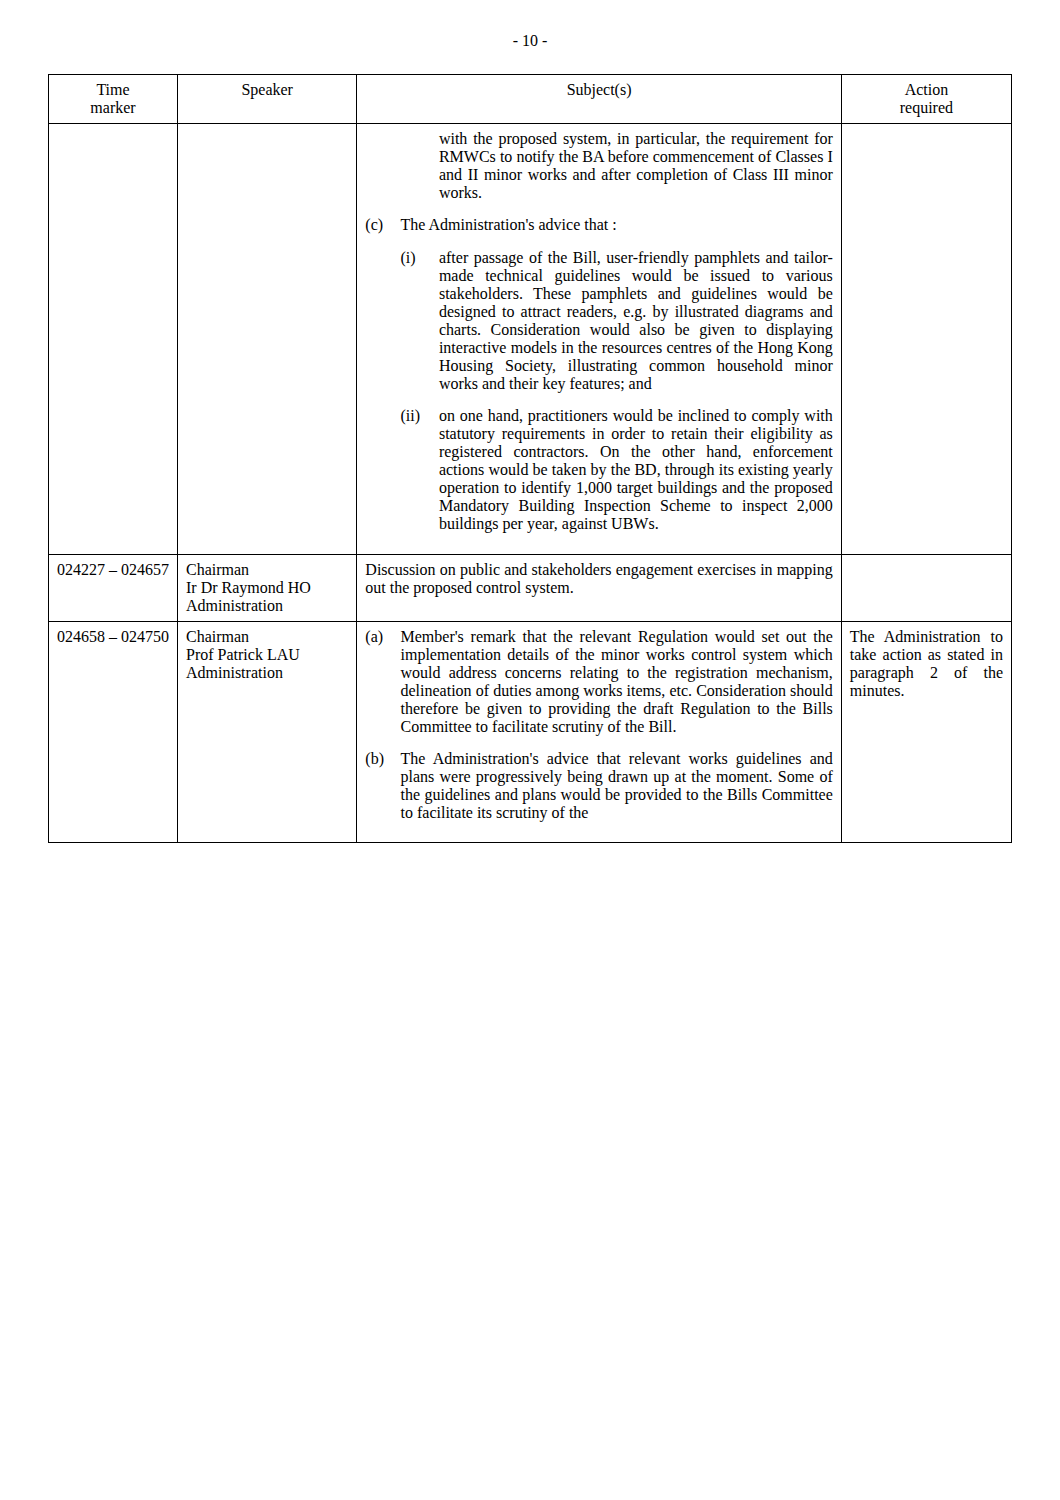- 10 -
| Time marker | Speaker | Subject(s) | Action required |
| --- | --- | --- | --- |
| | | with the proposed system, in particular, the requirement for RMWCs to notify the BA before commencement of Classes I and II minor works and after completion of Class III minor works. (c) The Administration's advice that : (i) after passage of the Bill, user-friendly pamphlets and tailor-made technical guidelines would be issued to various stakeholders. These pamphlets and guidelines would be designed to attract readers, e.g. by illustrated diagrams and charts. Consideration would also be given to displaying interactive models in the resources centres of the Hong Kong Housing Society, illustrating common household minor works and their key features; and (ii) on one hand, practitioners would be inclined to comply with statutory requirements in order to retain their eligibility as registered contractors. On the other hand, enforcement actions would be taken by the BD, through its existing yearly operation to identify 1,000 target buildings and the proposed Mandatory Building Inspection Scheme to inspect 2,000 buildings per year, against UBWs. | |
| 024227 – 024657 | Chairman Ir Dr Raymond HO Administration | Discussion on public and stakeholders engagement exercises in mapping out the proposed control system. | |
| 024658 – 024750 | Chairman Prof Patrick LAU Administration | (a) Member's remark that the relevant Regulation would set out the implementation details of the minor works control system which would address concerns relating to the registration mechanism, delineation of duties among works items, etc. Consideration should therefore be given to providing the draft Regulation to the Bills Committee to facilitate scrutiny of the Bill. (b) The Administration's advice that relevant works guidelines and plans were progressively being drawn up at the moment. Some of the guidelines and plans would be provided to the Bills Committee to facilitate its scrutiny of the | The Administration to take action as stated in paragraph 2 of the minutes. |